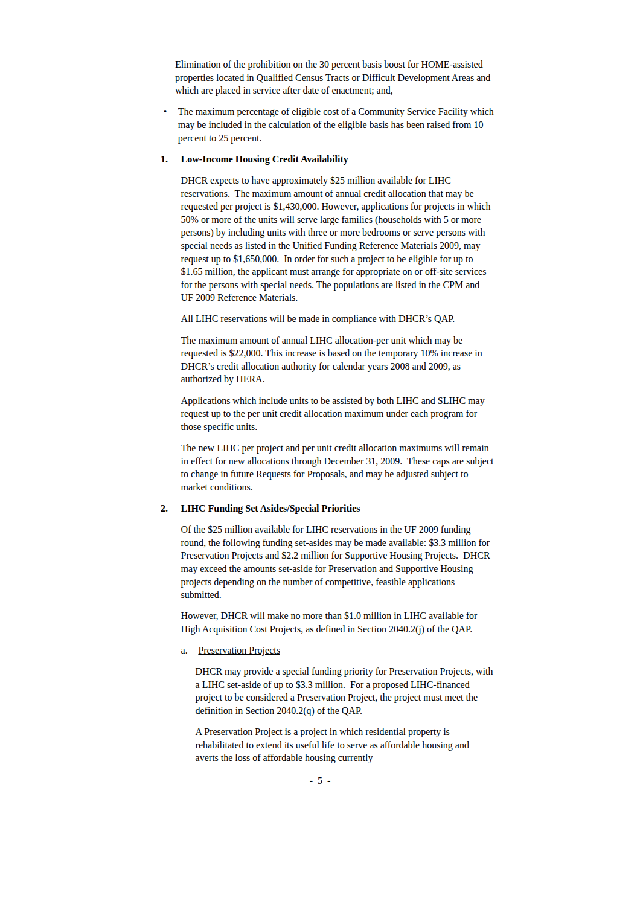Elimination of the prohibition on the 30 percent basis boost for HOME-assisted properties located in Qualified Census Tracts or Difficult Development Areas and which are placed in service after date of enactment; and,
The maximum percentage of eligible cost of a Community Service Facility which may be included in the calculation of the eligible basis has been raised from 10 percent to 25 percent.
Low-Income Housing Credit Availability
DHCR expects to have approximately $25 million available for LIHC reservations. The maximum amount of annual credit allocation that may be requested per project is $1,430,000. However, applications for projects in which 50% or more of the units will serve large families (households with 5 or more persons) by including units with three or more bedrooms or serve persons with special needs as listed in the Unified Funding Reference Materials 2009, may request up to $1,650,000. In order for such a project to be eligible for up to $1.65 million, the applicant must arrange for appropriate on or off-site services for the persons with special needs. The populations are listed in the CPM and UF 2009 Reference Materials.
All LIHC reservations will be made in compliance with DHCR’s QAP.
The maximum amount of annual LIHC allocation-per unit which may be requested is $22,000. This increase is based on the temporary 10% increase in DHCR’s credit allocation authority for calendar years 2008 and 2009, as authorized by HERA.
Applications which include units to be assisted by both LIHC and SLIHC may request up to the per unit credit allocation maximum under each program for those specific units.
The new LIHC per project and per unit credit allocation maximums will remain in effect for new allocations through December 31, 2009. These caps are subject to change in future Requests for Proposals, and may be adjusted subject to market conditions.
LIHC Funding Set Asides/Special Priorities
Of the $25 million available for LIHC reservations in the UF 2009 funding round, the following funding set-asides may be made available: $3.3 million for Preservation Projects and $2.2 million for Supportive Housing Projects. DHCR may exceed the amounts set-aside for Preservation and Supportive Housing projects depending on the number of competitive, feasible applications submitted.
However, DHCR will make no more than $1.0 million in LIHC available for High Acquisition Cost Projects, as defined in Section 2040.2(j) of the QAP.
a. Preservation Projects
DHCR may provide a special funding priority for Preservation Projects, with a LIHC set-aside of up to $3.3 million. For a proposed LIHC-financed project to be considered a Preservation Project, the project must meet the definition in Section 2040.2(q) of the QAP.
A Preservation Project is a project in which residential property is rehabilitated to extend its useful life to serve as affordable housing and averts the loss of affordable housing currently
- 5 -